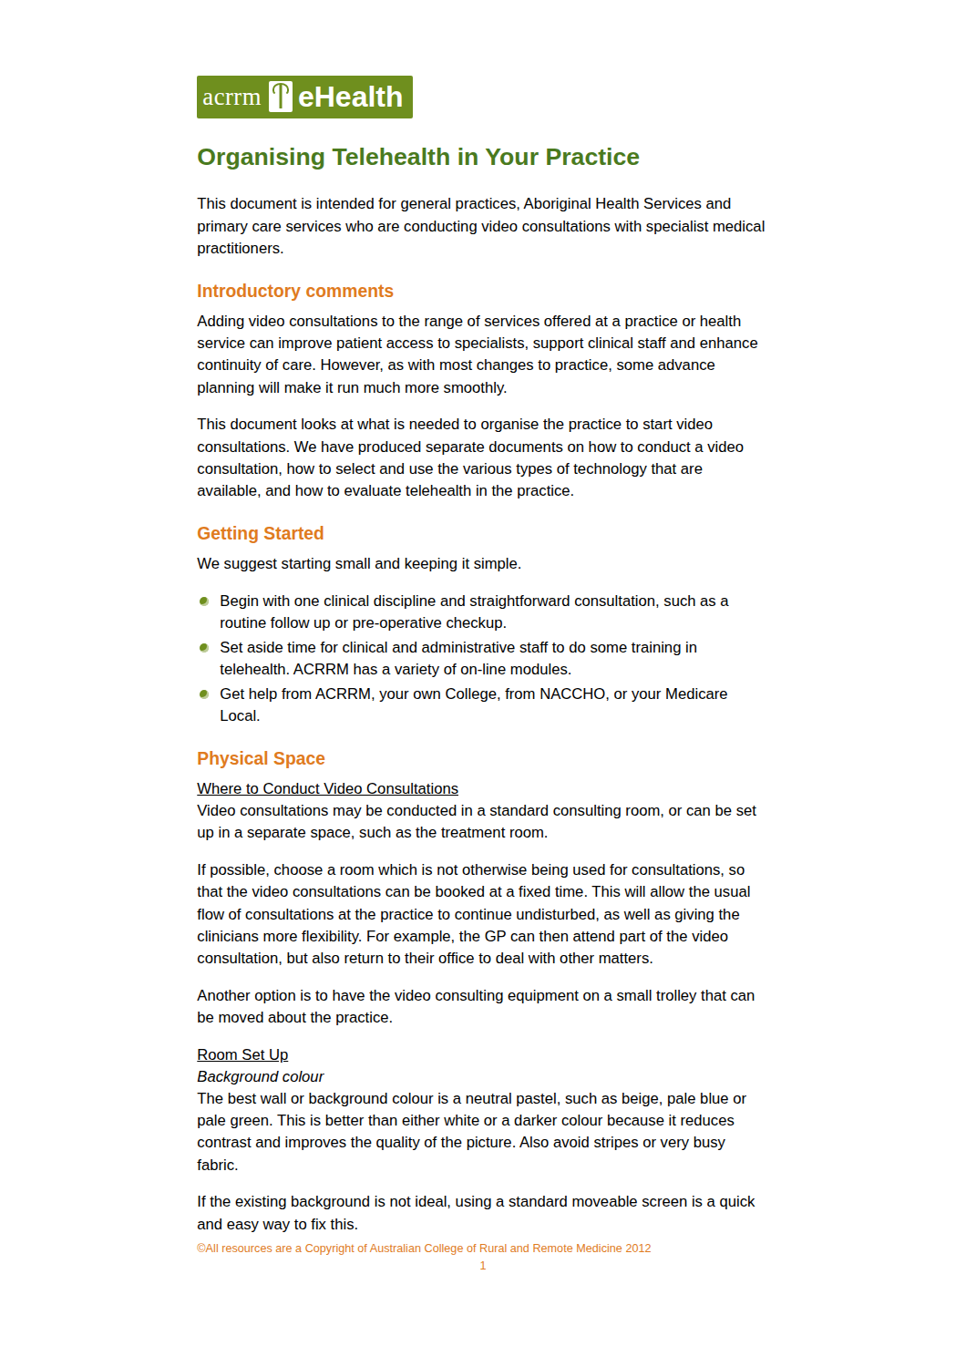acrrm eHealth
Organising Telehealth in Your Practice
This document is intended for general practices, Aboriginal Health Services and primary care services who are conducting video consultations with specialist medical practitioners.
Introductory comments
Adding video consultations to the range of services offered at a practice or health service can improve patient access to specialists, support clinical staff and enhance continuity of care. However, as with most changes to practice, some advance planning will make it run much more smoothly.
This document looks at what is needed to organise the practice to start video consultations. We have produced separate documents on how to conduct a video consultation, how to select and use the various types of technology that are available, and how to evaluate telehealth in the practice.
Getting Started
We suggest starting small and keeping it simple.
Begin with one clinical discipline and straightforward consultation, such as a routine follow up or pre-operative checkup.
Set aside time for clinical and administrative staff to do some training in telehealth. ACRRM has a variety of on-line modules.
Get help from ACRRM, your own College, from NACCHO, or your Medicare Local.
Physical Space
Where to Conduct Video Consultations
Video consultations may be conducted in a standard consulting room, or can be set up in a separate space, such as the treatment room.
If possible, choose a room which is not otherwise being used for consultations, so that the video consultations can be booked at a fixed time. This will allow the usual flow of consultations at the practice to continue undisturbed, as well as giving the clinicians more flexibility. For example, the GP can then attend part of the video consultation, but also return to their office to deal with other matters.
Another option is to have the video consulting equipment on a small trolley that can be moved about the practice.
Room Set Up
Background colour
The best wall or background colour is a neutral pastel, such as beige, pale blue or pale green. This is better than either white or a darker colour because it reduces contrast and improves the quality of the picture. Also avoid stripes or very busy fabric.
If the existing background is not ideal, using a standard moveable screen is a quick and easy way to fix this.
©All resources are a Copyright of Australian College of Rural and Remote Medicine 2012
1